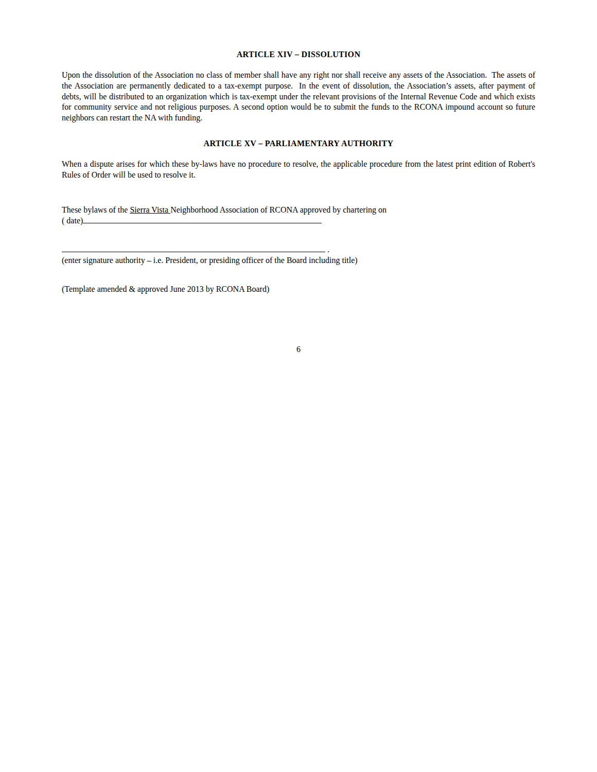ARTICLE XIV – DISSOLUTION
Upon the dissolution of the Association no class of member shall have any right nor shall receive any assets of the Association. The assets of the Association are permanently dedicated to a tax-exempt purpose. In the event of dissolution, the Association’s assets, after payment of debts, will be distributed to an organization which is tax-exempt under the relevant provisions of the Internal Revenue Code and which exists for community service and not religious purposes. A second option would be to submit the funds to the RCONA impound account so future neighbors can restart the NA with funding.
ARTICLE XV – PARLIAMENTARY AUTHORITY
When a dispute arises for which these by-laws have no procedure to resolve, the applicable procedure from the latest print edition of Robert's Rules of Order will be used to resolve it.
These bylaws of the Sierra Vista Neighborhood Association of RCONA approved by chartering on
( date)
.
(enter signature authority – i.e. President, or presiding officer of the Board including title)
(Template amended & approved June 2013 by RCONA Board)
6